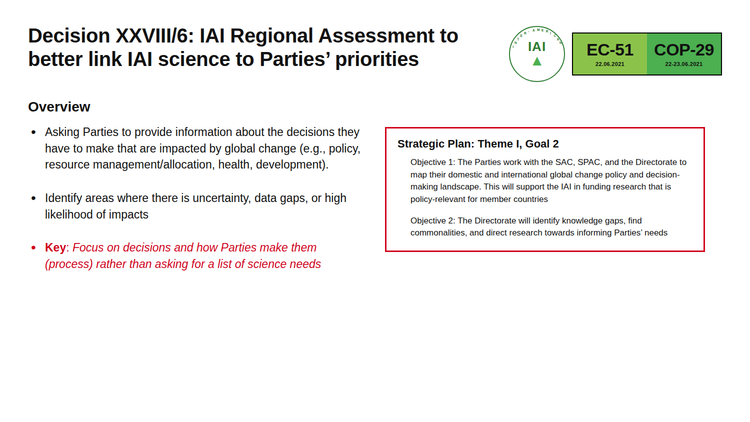Decision XXVIII/6: IAI Regional Assessment to better link IAI science to Parties’ priorities
I N T E R - A M E R I C A N
IAI
▲
EC-51
22.06.2021
COP-29
22-23.06.2021
Overview
Asking Parties to provide information about the decisions they have to make that are impacted by global change (e.g., policy, resource management/allocation, health, development).
Identify areas where there is uncertainty, data gaps, or high likelihood of impacts
Key: Focus on decisions and how Parties make them (process) rather than asking for a list of science needs
Strategic Plan: Theme I, Goal 2
Objective 1: The Parties work with the SAC, SPAC, and the Directorate to map their domestic and international global change policy and decision-making landscape. This will support the IAI in funding research that is policy-relevant for member countries
Objective 2: The Directorate will identify knowledge gaps, find commonalities, and direct research towards informing Parties’ needs